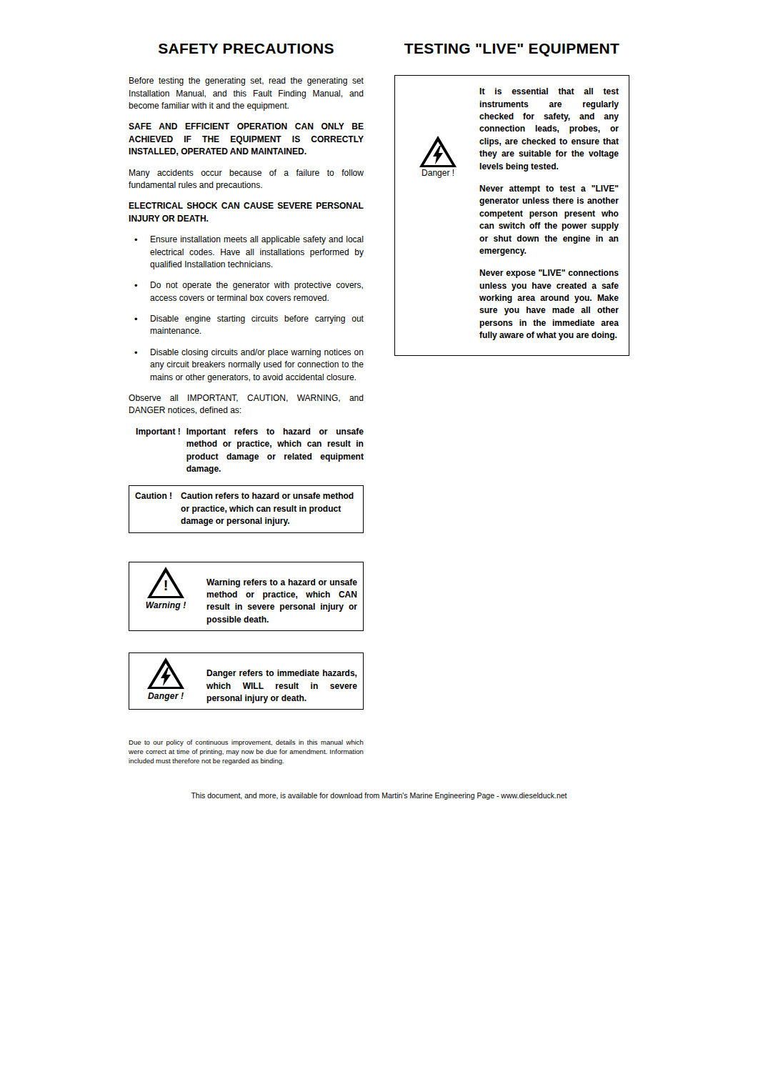SAFETY PRECAUTIONS
Before testing the generating set, read the generating set Installation Manual, and this Fault Finding Manual, and become familiar with it and the equipment.
SAFE AND EFFICIENT OPERATION CAN ONLY BE ACHIEVED IF THE EQUIPMENT IS CORRECTLY INSTALLED, OPERATED AND MAINTAINED.
Many accidents occur because of a failure to follow fundamental rules and precautions.
ELECTRICAL SHOCK CAN CAUSE SEVERE PERSONAL INJURY OR DEATH.
Ensure installation meets all applicable safety and local electrical codes. Have all installations performed by qualified Installation technicians.
Do not operate the generator with protective covers, access covers or terminal box covers removed.
Disable engine starting circuits before carrying out maintenance.
Disable closing circuits and/or place warning notices on any circuit breakers normally used for connection to the mains or other generators, to avoid accidental closure.
Observe all IMPORTANT, CAUTION, WARNING, and DANGER notices, defined as:
Important !
Important refers to hazard or unsafe method or practice, which can result in product damage or related equipment damage.
Caution !
Caution refers to hazard or unsafe method or practice, which can result in product damage or personal injury.
!
Warning !
Warning refers to a hazard or unsafe method or practice, which CAN result in severe personal injury or possible death.
Danger !
Danger refers to immediate hazards, which WILL result in severe personal injury or death.
Due to our policy of continuous improvement, details in this manual which were correct at time of printing, may now be due for amendment. Information included must therefore not be regarded as binding.
TESTING "LIVE" EQUIPMENT
Danger !
It is essential that all test instruments are regularly checked for safety, and any connection leads, probes, or clips, are checked to ensure that they are suitable for the voltage levels being tested.
Never attempt to test a "LIVE" generator unless there is another competent person present who can switch off the power supply or shut down the engine in an emergency.
Never expose "LIVE" connections unless you have created a safe working area around you. Make sure you have made all other persons in the immediate area fully aware of what you are doing.
This document, and more, is available for download from Martin's Marine Engineering Page - www.dieselduck.net